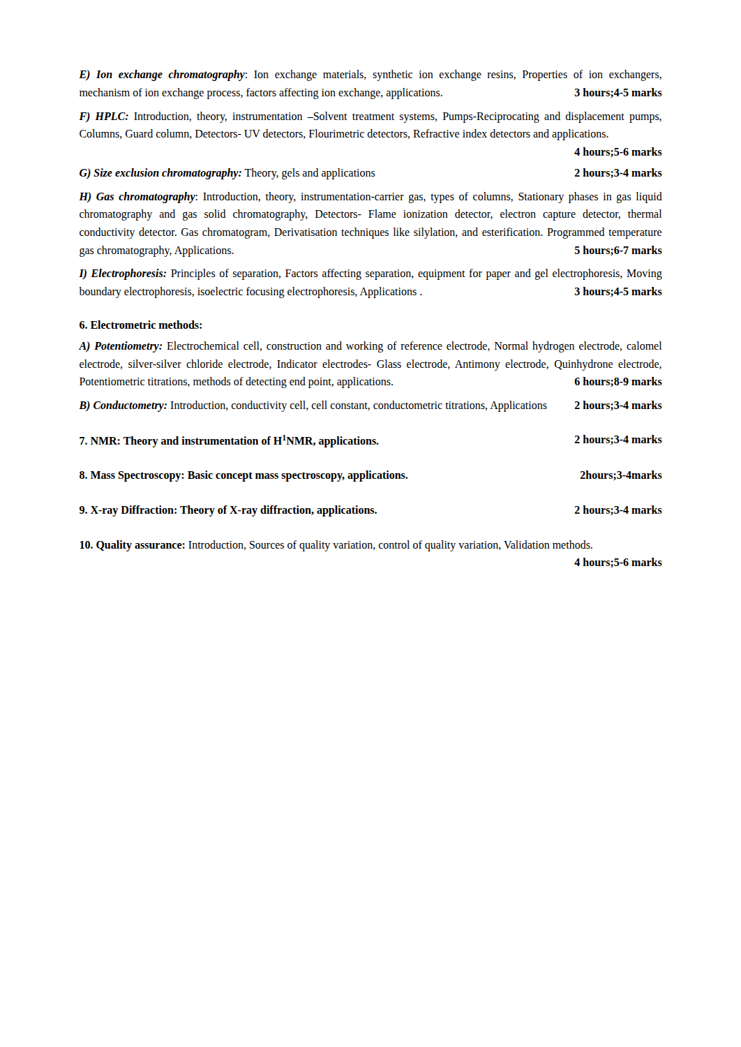E) Ion exchange chromatography: Ion exchange materials, synthetic ion exchange resins, Properties of ion exchangers, mechanism of ion exchange process, factors affecting ion exchange, applications. 3 hours;4-5 marks
F) HPLC: Introduction, theory, instrumentation –Solvent treatment systems, Pumps-Reciprocating and displacement pumps, Columns, Guard column, Detectors- UV detectors, Flourimetric detectors, Refractive index detectors and applications. 4 hours;5-6 marks
G) Size exclusion chromatography: Theory, gels and applications 2 hours;3-4 marks
H) Gas chromatography: Introduction, theory, instrumentation-carrier gas, types of columns, Stationary phases in gas liquid chromatography and gas solid chromatography, Detectors- Flame ionization detector, electron capture detector, thermal conductivity detector. Gas chromatogram, Derivatisation techniques like silylation, and esterification. Programmed temperature gas chromatography, Applications. 5 hours;6-7 marks
I) Electrophoresis: Principles of separation, Factors affecting separation, equipment for paper and gel electrophoresis, Moving boundary electrophoresis, isoelectric focusing electrophoresis, Applications . 3 hours;4-5 marks
6. Electrometric methods:
A) Potentiometry: Electrochemical cell, construction and working of reference electrode, Normal hydrogen electrode, calomel electrode, silver-silver chloride electrode, Indicator electrodes- Glass electrode, Antimony electrode, Quinhydrone electrode, Potentiometric titrations, methods of detecting end point, applications. 6 hours;8-9 marks
B) Conductometry: Introduction, conductivity cell, cell constant, conductometric titrations, Applications 2 hours;3-4 marks
7. NMR: Theory and instrumentation of H1NMR, applications. 2 hours;3-4 marks
8. Mass Spectroscopy: Basic concept mass spectroscopy, applications. 2hours;3-4marks
9. X-ray Diffraction: Theory of X-ray diffraction, applications. 2 hours;3-4 marks
10. Quality assurance: Introduction, Sources of quality variation, control of quality variation, Validation methods. 4 hours;5-6 marks